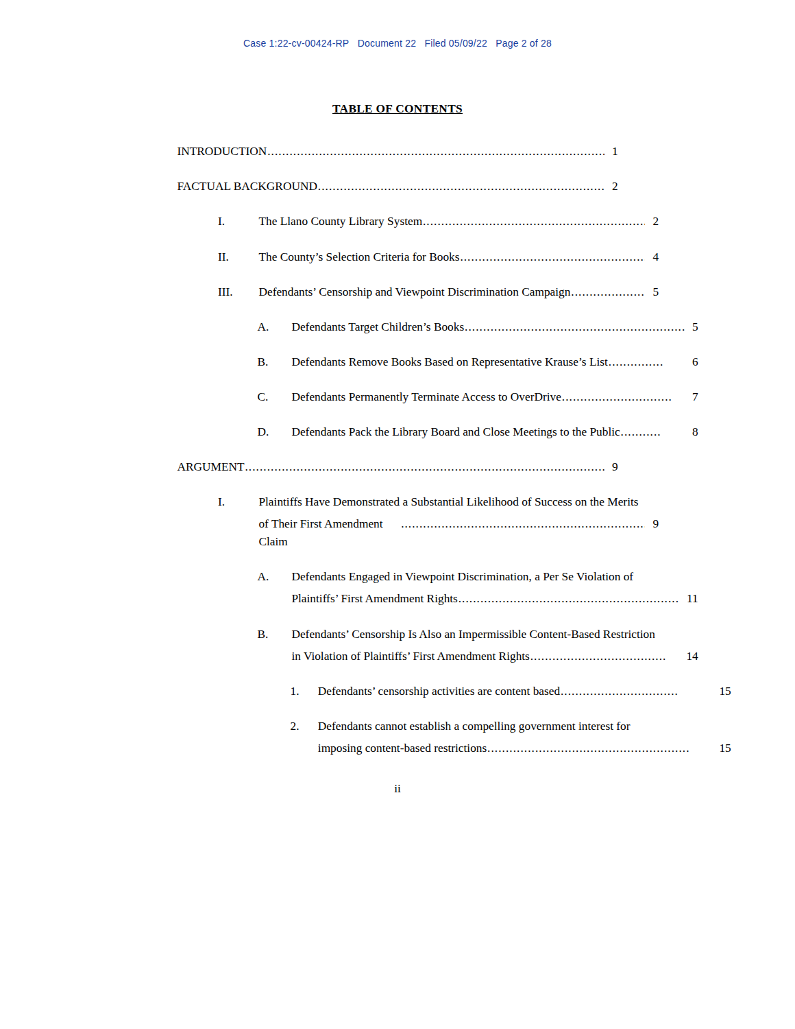Case 1:22-cv-00424-RP Document 22 Filed 05/09/22 Page 2 of 28
TABLE OF CONTENTS
INTRODUCTION .................................................................................................................. 1
FACTUAL BACKGROUND .................................................................................................... 2
I. The Llano County Library System ...................................................................... 2
II. The County’s Selection Criteria for Books .......................................................... 4
III. Defendants’ Censorship and Viewpoint Discrimination Campaign ...................... 5
A. Defendants Target Children’s Books ............................................................ 5
B. Defendants Remove Books Based on Representative Krause’s List ............... 6
C. Defendants Permanently Terminate Access to OverDrive .............................. 7
D. Defendants Pack the Library Board and Close Meetings to the Public ........... 8
ARGUMENT .......................................................................................................................... 9
I. Plaintiffs Have Demonstrated a Substantial Likelihood of Success on the Merits
of Their First Amendment Claim ......................................................................... 9
A. Defendants Engaged in Viewpoint Discrimination, a Per Se Violation of
Plaintiffs’ First Amendment Rights ............................................................ 11
B. Defendants’ Censorship Is Also an Impermissible Content-Based Restriction
in Violation of Plaintiffs’ First Amendment Rights ..................................... 14
1. Defendants’ censorship activities are content based ................................ 15
2. Defendants cannot establish a compelling government interest for
imposing content-based restrictions ....................................................... 15
ii